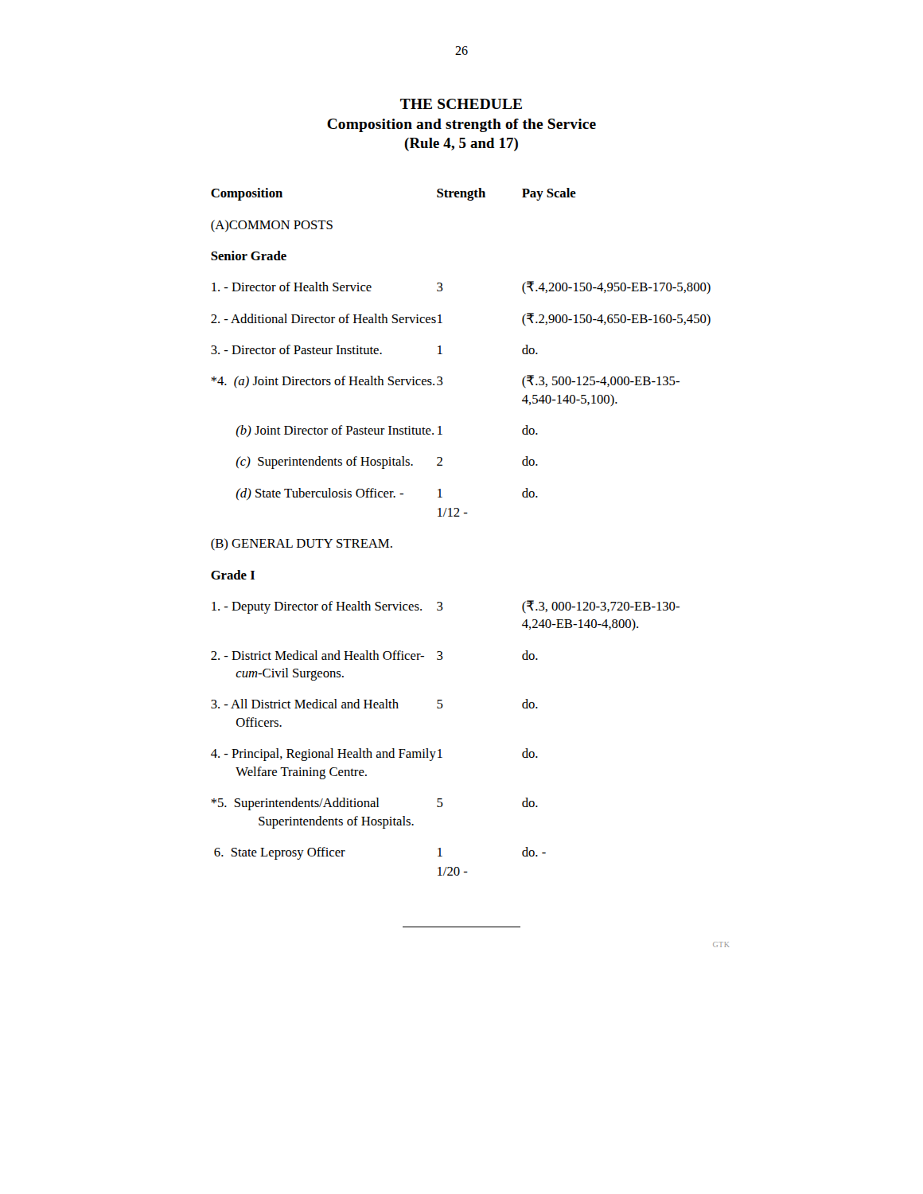26
THE SCHEDULE Composition and strength of the Service (Rule 4, 5 and 17)
| Composition | Strength | Pay Scale |
| (A)COMMON POSTS | | |
| Senior Grade | | |
| 1. - Director of Health Service | 3 | ( ₹ .4,200-150-4,950-EB-170-5,800) |
| 2. - Additional Director of Health Services | 1 | ( ₹ .2,900-150-4,650-EB-160-5,450) |
| 3. - Director of Pasteur Institute. | 1 | do. |
| *4. (a) Joint Directors of Health Services. | 3 | ( ₹ .3, 500-125-4,000-EB-135-4,540-140-5,100). |
| (b) Joint Director of Pasteur Institute. | 1 | do. |
| (c) Superintendents of Hospitals. | 2 | do. |
| (d) State Tuberculosis Officer. - | 1 1/12 - | do. |
| (B) GENERAL DUTY STREAM. | | |
| Grade I | | |
| 1. - Deputy Director of Health Services. | 3 | ( ₹ .3, 000-120-3,720-EB-130-4,240-EB-140-4,800). |
| 2. - District Medical and Health Officer- cum -Civil Surgeons. | 3 | do. |
| 3. - All District Medical and Health Officers. | 5 | do. |
| 4. - Principal, Regional Health and Family Welfare Training Centre. | 1 | do. |
| *5. Superintendents/Additional Superintendents of Hospitals. | 5 | do. |
| 6. State Leprosy Officer | 1 1/20 - | do. - |
GTK